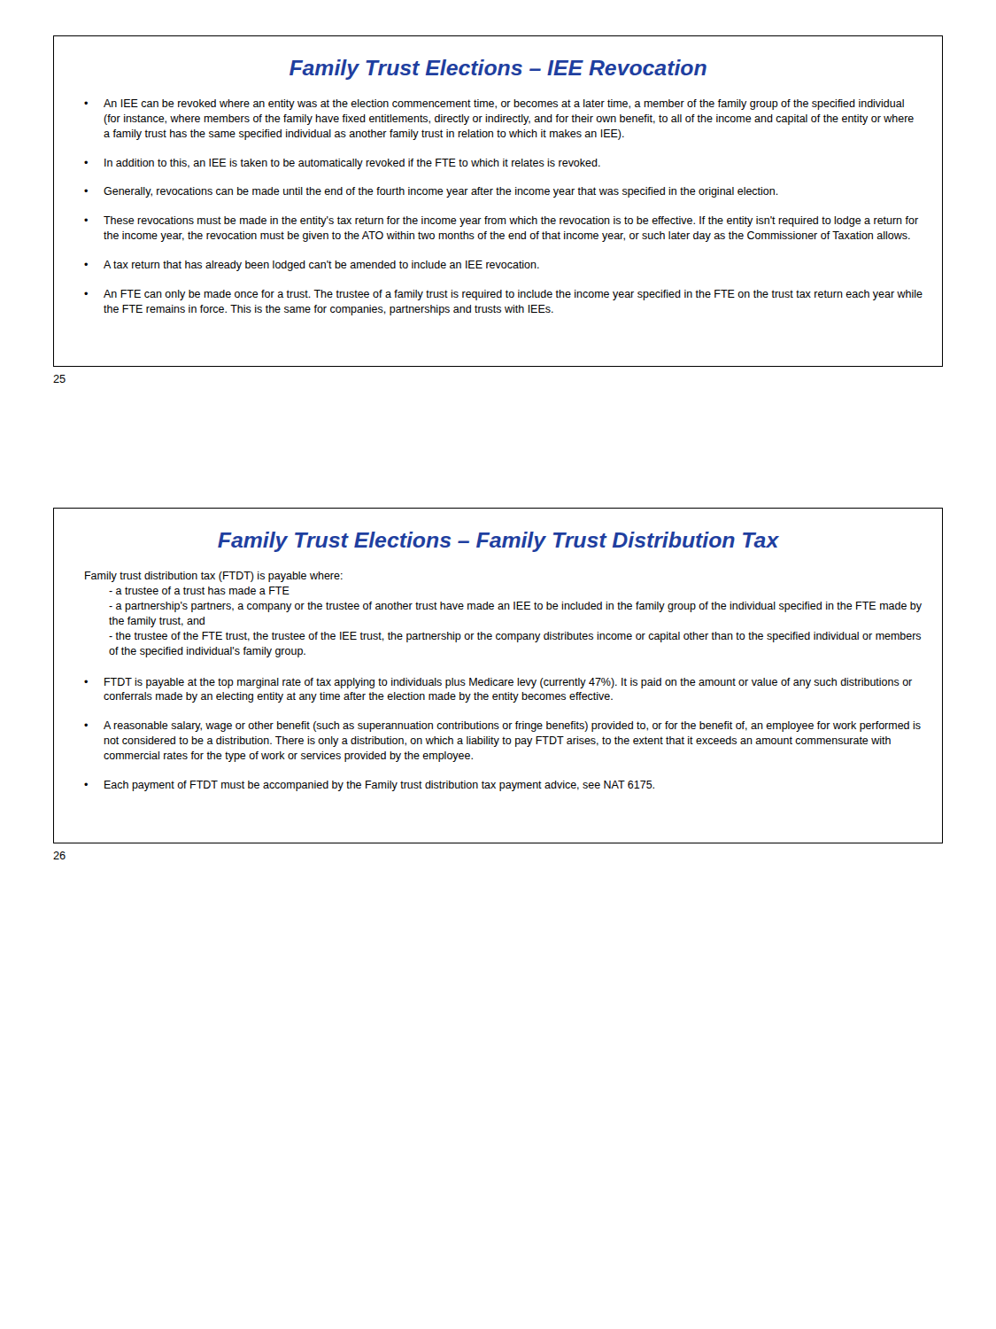Family Trust Elections – IEE Revocation
An IEE can be revoked where an entity was at the election commencement time, or becomes at a later time, a member of the family group of the specified individual (for instance, where members of the family have fixed entitlements, directly or indirectly, and for their own benefit, to all of the income and capital of the entity or where a family trust has the same specified individual as another family trust in relation to which it makes an IEE).
In addition to this, an IEE is taken to be automatically revoked if the FTE to which it relates is revoked.
Generally, revocations can be made until the end of the fourth income year after the income year that was specified in the original election.
These revocations must be made in the entity's tax return for the income year from which the revocation is to be effective. If the entity isn't required to lodge a return for the income year, the revocation must be given to the ATO within two months of the end of that income year, or such later day as the Commissioner of Taxation allows.
A tax return that has already been lodged can't be amended to include an IEE revocation.
An FTE can only be made once for a trust. The trustee of a family trust is required to include the income year specified in the FTE on the trust tax return each year while the FTE remains in force. This is the same for companies, partnerships and trusts with IEEs.
25
Family Trust Elections – Family Trust Distribution Tax
Family trust distribution tax (FTDT) is payable where: - a trustee of a trust has made a FTE - a partnership's partners, a company or the trustee of another trust have made an IEE to be included in the family group of the individual specified in the FTE made by the family trust, and - the trustee of the FTE trust, the trustee of the IEE trust, the partnership or the company distributes income or capital other than to the specified individual or members of the specified individual's family group.
FTDT is payable at the top marginal rate of tax applying to individuals plus Medicare levy (currently 47%). It is paid on the amount or value of any such distributions or conferrals made by an electing entity at any time after the election made by the entity becomes effective.
A reasonable salary, wage or other benefit (such as superannuation contributions or fringe benefits) provided to, or for the benefit of, an employee for work performed is not considered to be a distribution. There is only a distribution, on which a liability to pay FTDT arises, to the extent that it exceeds an amount commensurate with commercial rates for the type of work or services provided by the employee.
Each payment of FTDT must be accompanied by the Family trust distribution tax payment advice, see NAT 6175.
26